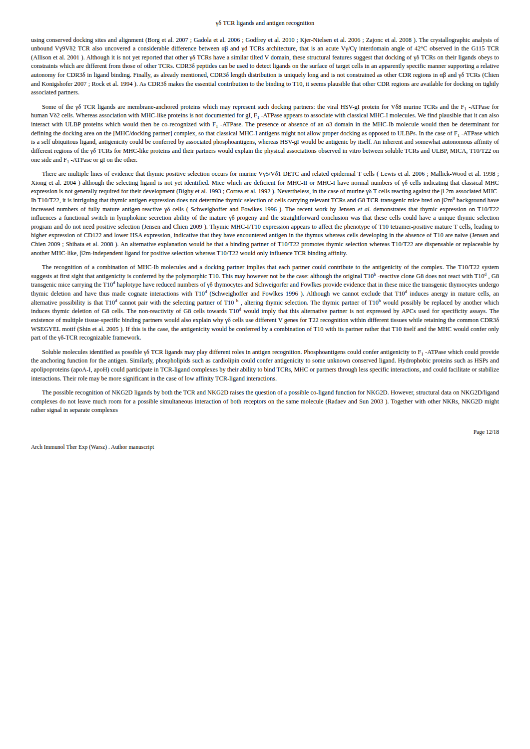γδ TCR ligands and antigen recognition
using conserved docking sites and alignment (Borg et al. 2007 ; Gadola et al. 2006 ; Godfrey et al. 2010 ; Kjer-Nielsen et al. 2006 ; Zajonc et al. 2008 ). The crystallographic analysis of unbound Vγ9Vδ2 TCR also uncovered a considerable difference between αβ and γd TCRs architecture, that is an acute Vγ/Cγ interdomain angle of 42°C observed in the G115 TCR (Allison et al. 2001 ). Although it is not yet reported that other γδ TCRs have a similar tilted V domain, these structural features suggest that docking of γδ TCRs on their ligands obeys to constraints which are different from those of other TCRs. CDR3δ peptides can be used to detect ligands on the surface of target cells in an apparently specific manner supporting a relative autonomy for CDR3δ in ligand binding. Finally, as already mentioned, CDR3δ length distribution is uniquely long and is not constrained as other CDR regions in αβ and γδ TCRs (Chien and Konigshofer 2007 ; Rock et al. 1994 ). As CDR3δ makes the essential contribution to the binding to T10, it seems plausible that other CDR regions are available for docking on tightly associated partners.
Some of the γδ TCR ligands are membrane-anchored proteins which may represent such docking partners: the viral HSV-gI protein for Vδ8 murine TCRs and the F1 -ATPase for human Vδ2 cells. Whereas association with MHC-like proteins is not documented for gI, F1 -ATPase appears to associate with classical MHC-I molecules. We find plausible that it can also interact with ULBP proteins which would then be co-recognized with F1 -ATPase. The presence or absence of an α3 domain in the MHC-Ib molecule would then be determinant for defining the docking area on the [MHC/docking partner] complex, so that classical MHC-I antigens might not allow proper docking as opposed to ULBPs. In the case of F1 -ATPase which is a self ubiquitous ligand, antigenicity could be conferred by associated phosphoantigens, whereas HSV-gI would be antigenic by itself. An inherent and somewhat autonomous affinity of different regions of the γδ TCRs for MHC-like proteins and their partners would explain the physical associations observed in vitro between soluble TCRs and ULBP, MICA, T10/T22 on one side and F1 -ATPase or gI on the other.
There are multiple lines of evidence that thymic positive selection occurs for murine Vγ5/Vδ1 DETC and related epidermal T cells ( Lewis et al. 2006 ; Mallick-Wood et al. 1998 ; Xiong et al. 2004 ) although the selecting ligand is not yet identified. Mice which are deficient for MHC-II or MHC-I have normal numbers of γδ cells indicating that classical MHC expression is not generally required for their development (Bigby et al. 1993 ; Correa et al. 1992 ). Nevertheless, in the case of murine γδ T cells reacting against the β 2m-associated MHC-Ib T10/T22, it is intriguing that thymic antigen expression does not determine thymic selection of cells carrying relevant TCRs and G8 TCR-transgenic mice bred on β2m0 background have increased numbers of fully mature antigen-reactive γδ cells ( Schweighoffer and Fowlkes 1996 ). The recent work by Jensen et al. demonstrates that thymic expression on T10/T22 influences a functional switch in lymphokine secretion ability of the mature γδ progeny and the straightforward conclusion was that these cells could have a unique thymic selection program and do not need positive selection (Jensen and Chien 2009 ). Thymic MHC-I/T10 expression appears to affect the phenotype of T10 tetramer-positive mature T cells, leading to higher expression of CD122 and lower HSA expression, indicative that they have encountered antigen in the thymus whereas cells developing in the absence of T10 are naive (Jensen and Chien 2009 ; Shibata et al. 2008 ). An alternative explanation would be that a binding partner of T10/T22 promotes thymic selection whereas T10/T22 are dispensable or replaceable by another MHC-like, β2m-independent ligand for positive selection whereas T10/T22 would only influence TCR binding affinity.
The recognition of a combination of MHC-Ib molecules and a docking partner implies that each partner could contribute to the antigenicity of the complex. The T10/T22 system suggests at first sight that antigenicity is conferred by the polymorphic T10. This may however not be the case: although the original T10b -reactive clone G8 does not react with T10d , G8 transgenic mice carrying the T10d haplotype have reduced numbers of γδ thymocytes and Schweigorfer and Fowlkes provide evidence that in these mice the transgenic thymocytes undergo thymic deletion and have thus made cognate interactions with T10d (Schweighoffer and Fowlkes 1996 ). Although we cannot exclude that T10d induces anergy in mature cells, an alternative possibility is that T10d cannot pair with the selecting partner of T10 b , altering thymic selection. The thymic partner of T10b would possibly be replaced by another which induces thymic deletion of G8 cells. The non-reactivity of G8 cells towards T10d would imply that this alternative partner is not expressed by APCs used for specificity assays. The existence of multiple tissue-specific binding partners would also explain why γδ cells use different V genes for T22 recognition within different tissues while retaining the common CDR3δ WSEGYEL motif (Shin et al. 2005 ). If this is the case, the antigenicity would be conferred by a combination of T10 with its partner rather that T10 itself and the MHC would confer only part of the γδ-TCR recognizable framework.
Soluble molecules identified as possible γδ TCR ligands may play different roles in antigen recognition. Phosphoantigens could confer antigenicity to F1 -ATPase which could provide the anchoring function for the antigen. Similarly, phospholipids such as cardiolipin could confer antigenicity to some unknown conserved ligand. Hydrophobic proteins such as HSPs and apolipoproteins (apoA-I, apoH) could participate in TCR-ligand complexes by their ability to bind TCRs, MHC or partners through less specific interactions, and could facilitate or stabilize interactions. Their role may be more significant in the case of low affinity TCR-ligand interactions.
The possible recognition of NKG2D ligands by both the TCR and NKG2D raises the question of a possible co-ligand function for NKG2D. However, structural data on NKG2D/ligand complexes do not leave much room for a possible simultaneous interaction of both receptors on the same molecule (Radaev and Sun 2003 ). Together with other NKRs, NKG2D might rather signal in separate complexes
Page 12/18
Arch Immunol Ther Exp (Warsz) . Author manuscript